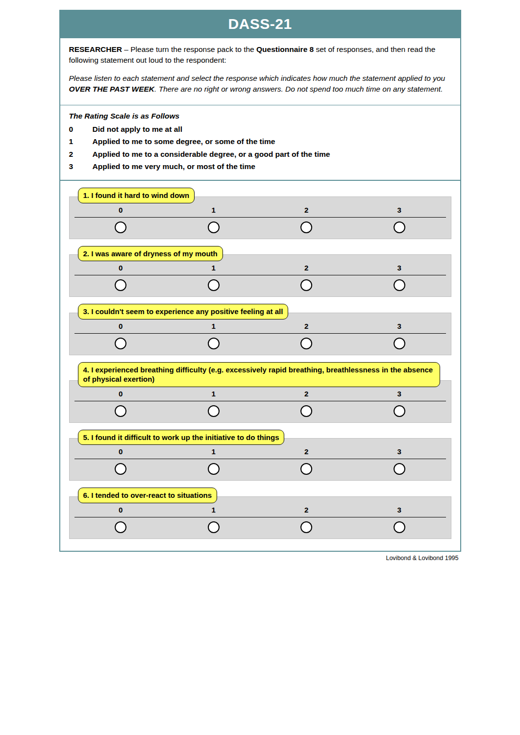DASS-21
RESEARCHER – Please turn the response pack to the Questionnaire 8 set of responses, and then read the following statement out loud to the respondent:
Please listen to each statement and select the response which indicates how much the statement applied to you OVER THE PAST WEEK. There are no right or wrong answers. Do not spend too much time on any statement.
The Rating Scale is as Follows
| 0 | Did not apply to me at all |
| 1 | Applied to me to some degree, or some of the time |
| 2 | Applied to me to a considerable degree, or a good part of the time |
| 3 | Applied to me very much, or most of the time |
1. I found it hard to wind down
| 0 | 1 | 2 | 3 |
2. I was aware of dryness of my mouth
| 0 | 1 | 2 | 3 |
3. I couldn't seem to experience any positive feeling at all
| 0 | 1 | 2 | 3 |
4. I experienced breathing difficulty (e.g. excessively rapid breathing, breathlessness in the absence of physical exertion)
| 0 | 1 | 2 | 3 |
5. I found it difficult to work up the initiative to do things
| 0 | 1 | 2 | 3 |
6. I tended to over-react to situations
| 0 | 1 | 2 | 3 |
Lovibond & Lovibond 1995